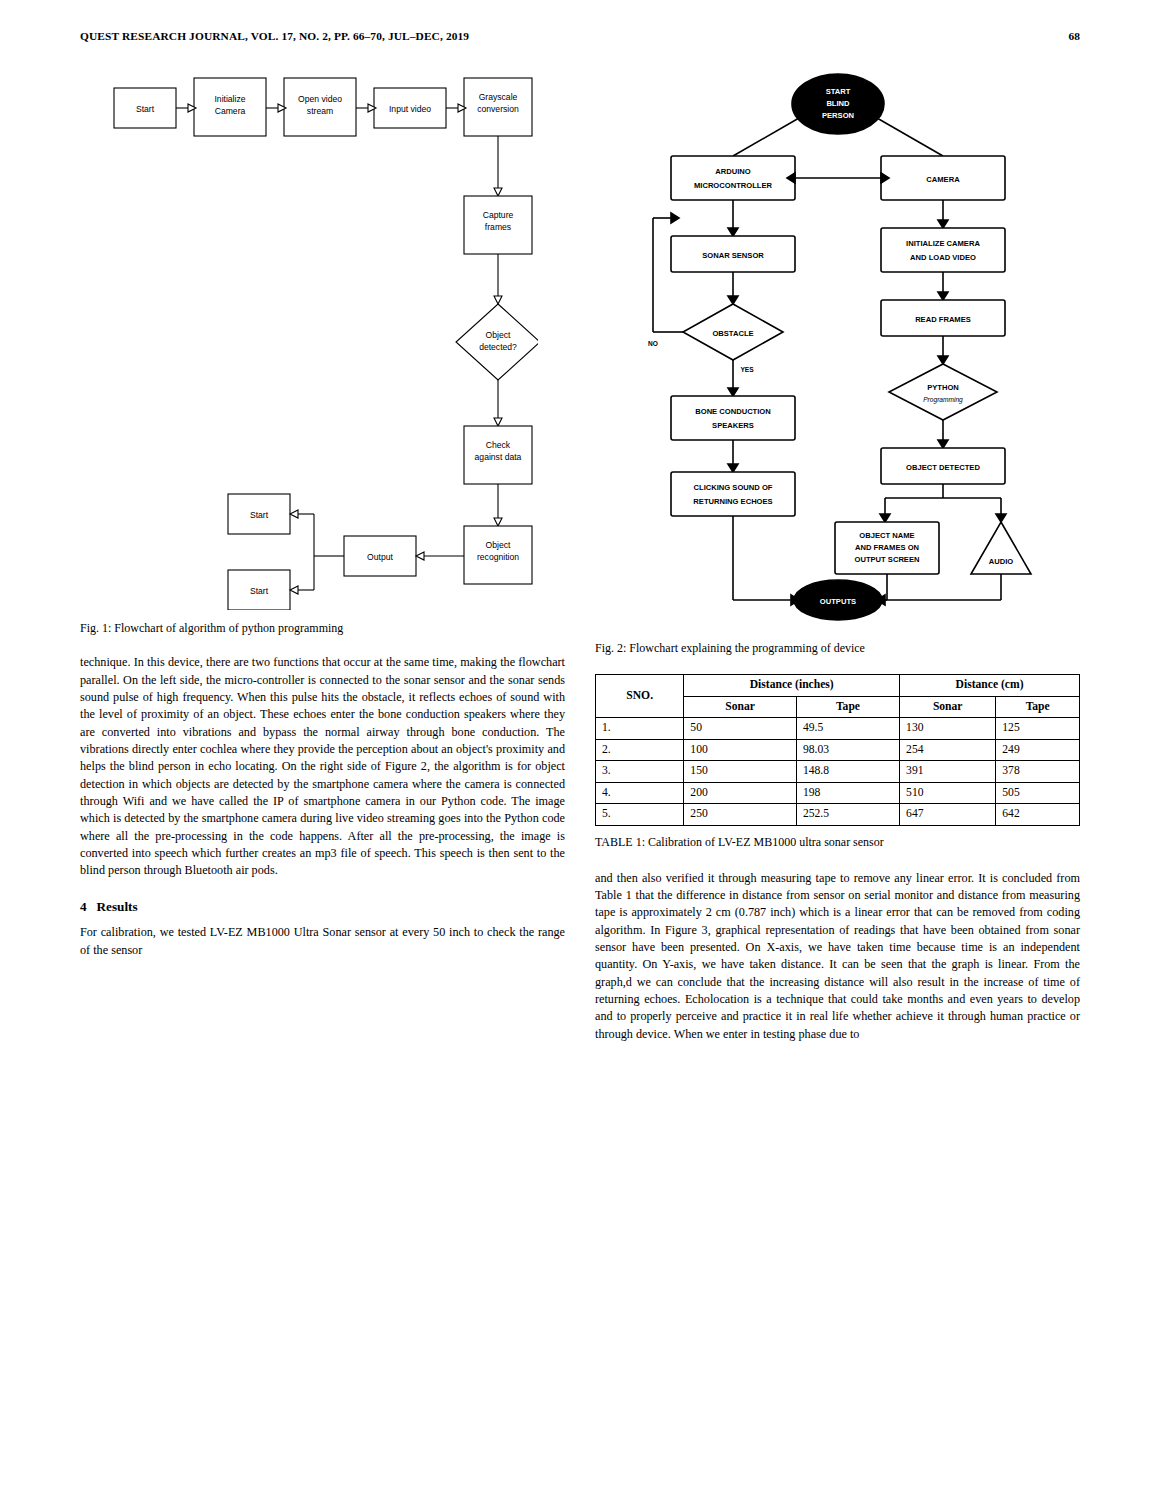Quest Research Journal, Vol. 17, No. 2, pp. 66–70, Jul–Dec, 2019 68
Start Initialize Camera Open video stream Input video Grayscale conversion Capture frames Object detected? Check against data Object recognition Output Start Start
Fig. 1: Flowchart of algorithm of python programming
technique. In this device, there are two functions that occur at the same time, making the flowchart parallel. On the left side, the micro-controller is connected to the sonar sensor and the sonar sends sound pulse of high frequency. When this pulse hits the obstacle, it reflects echoes of sound with the level of proximity of an object. These echoes enter the bone conduction speakers where they are converted into vibrations and bypass the normal airway through bone conduction. The vibrations directly enter cochlea where they provide the perception about an object's proximity and helps the blind person in echo locating. On the right side of Figure 2, the algorithm is for object detection in which objects are detected by the smartphone camera where the camera is connected through Wifi and we have called the IP of smartphone camera in our Python code. The image which is detected by the smartphone camera during live video streaming goes into the Python code where all the pre-processing in the code happens. After all the pre-processing, the image is converted into speech which further creates an mp3 file of speech. This speech is then sent to the blind person through Bluetooth air pods.
4 Results
For calibration, we tested LV-EZ MB1000 Ultra Sonar sensor at every 50 inch to check the range of the sensor
START BLIND PERSON ARDUINO MICROCONTROLLER CAMERA SONAR SENSOR INITIALIZE CAMERA AND LOAD VIDEO OBSTACLE NO YES READ FRAMES PYTHON Programming BONE CONDUCTION SPEAKERS CLICKING SOUND OF RETURNING ECHOES OBJECT DETECTED OBJECT NAME AND FRAMES ON OUTPUT SCREEN AUDIO OUTPUTS
Fig. 2: Flowchart explaining the programming of device
| SNO. | Distance (inches) | Distance (cm) |
| --- | --- | --- |
| Sonar | Tape | Sonar | Tape |
| 1. | 50 | 49.5 | 130 | 125 |
| 2. | 100 | 98.03 | 254 | 249 |
| 3. | 150 | 148.8 | 391 | 378 |
| 4. | 200 | 198 | 510 | 505 |
| 5. | 250 | 252.5 | 647 | 642 |
TABLE 1: Calibration of LV-EZ MB1000 ultra sonar sensor
and then also verified it through measuring tape to remove any linear error. It is concluded from Table 1 that the difference in distance from sensor on serial monitor and distance from measuring tape is approximately 2 cm (0.787 inch) which is a linear error that can be removed from coding algorithm. In Figure 3, graphical representation of readings that have been obtained from sonar sensor have been presented. On X-axis, we have taken time because time is an independent quantity. On Y-axis, we have taken distance. It can be seen that the graph is linear. From the graph,d we can conclude that the increasing distance will also result in the increase of time of returning echoes. Echolocation is a technique that could take months and even years to develop and to properly perceive and practice it in real life whether achieve it through human practice or through device. When we enter in testing phase due to